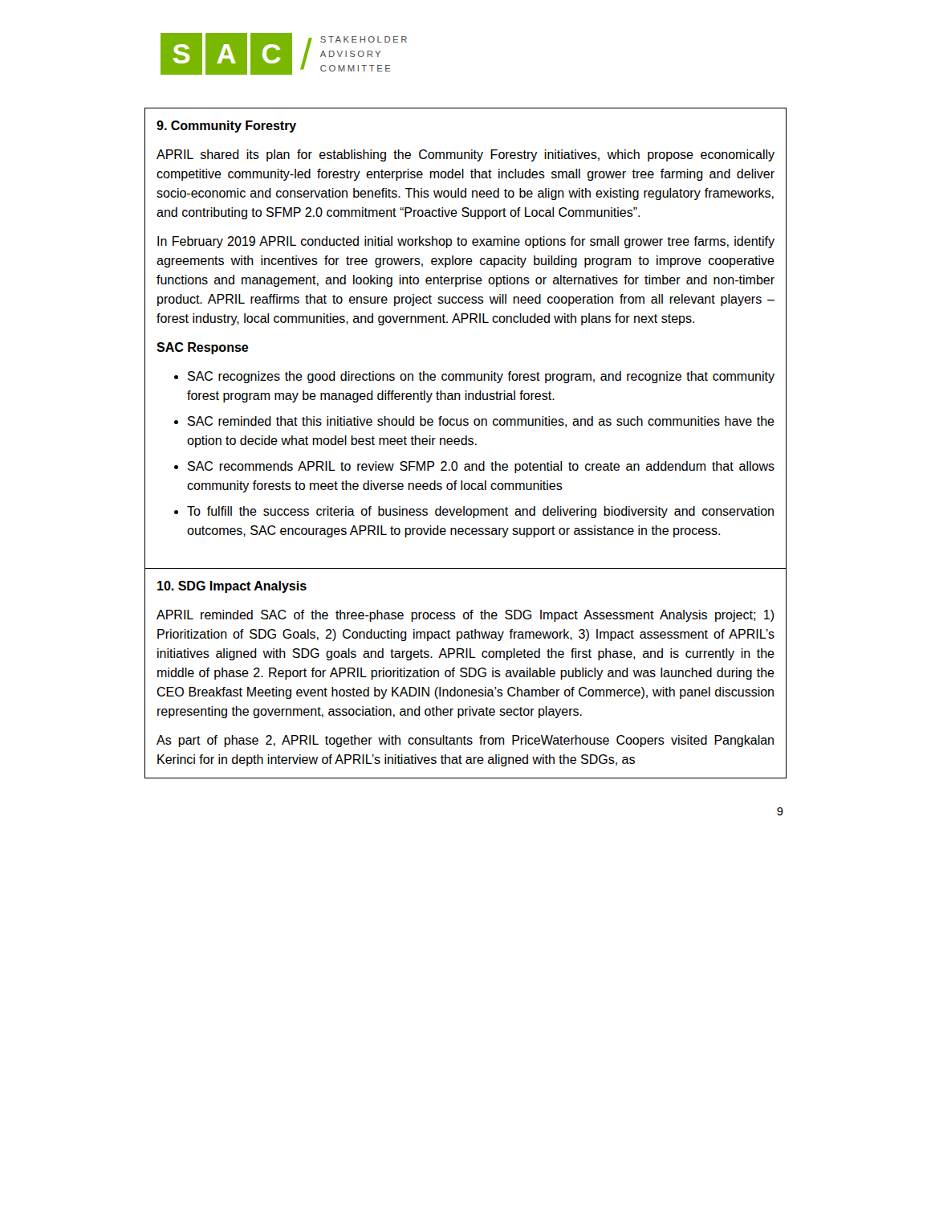S
A
C
/
STAKEHOLDER
ADVISORY
COMMITTEE
9. Community Forestry
APRIL shared its plan for establishing the Community Forestry initiatives, which propose economically competitive community-led forestry enterprise model that includes small grower tree farming and deliver socio-economic and conservation benefits. This would need to be align with existing regulatory frameworks, and contributing to SFMP 2.0 commitment “Proactive Support of Local Communities”.
In February 2019 APRIL conducted initial workshop to examine options for small grower tree farms, identify agreements with incentives for tree growers, explore capacity building program to improve cooperative functions and management, and looking into enterprise options or alternatives for timber and non-timber product. APRIL reaffirms that to ensure project success will need cooperation from all relevant players – forest industry, local communities, and government. APRIL concluded with plans for next steps.
SAC Response
SAC recognizes the good directions on the community forest program, and recognize that community forest program may be managed differently than industrial forest.
SAC reminded that this initiative should be focus on communities, and as such communities have the option to decide what model best meet their needs.
SAC recommends APRIL to review SFMP 2.0 and the potential to create an addendum that allows community forests to meet the diverse needs of local communities
To fulfill the success criteria of business development and delivering biodiversity and conservation outcomes, SAC encourages APRIL to provide necessary support or assistance in the process.
10. SDG Impact Analysis
APRIL reminded SAC of the three-phase process of the SDG Impact Assessment Analysis project; 1) Prioritization of SDG Goals, 2) Conducting impact pathway framework, 3) Impact assessment of APRIL’s initiatives aligned with SDG goals and targets. APRIL completed the first phase, and is currently in the middle of phase 2. Report for APRIL prioritization of SDG is available publicly and was launched during the CEO Breakfast Meeting event hosted by KADIN (Indonesia’s Chamber of Commerce), with panel discussion representing the government, association, and other private sector players.
As part of phase 2, APRIL together with consultants from PriceWaterhouse Coopers visited Pangkalan Kerinci for in depth interview of APRIL’s initiatives that are aligned with the SDGs, as
9